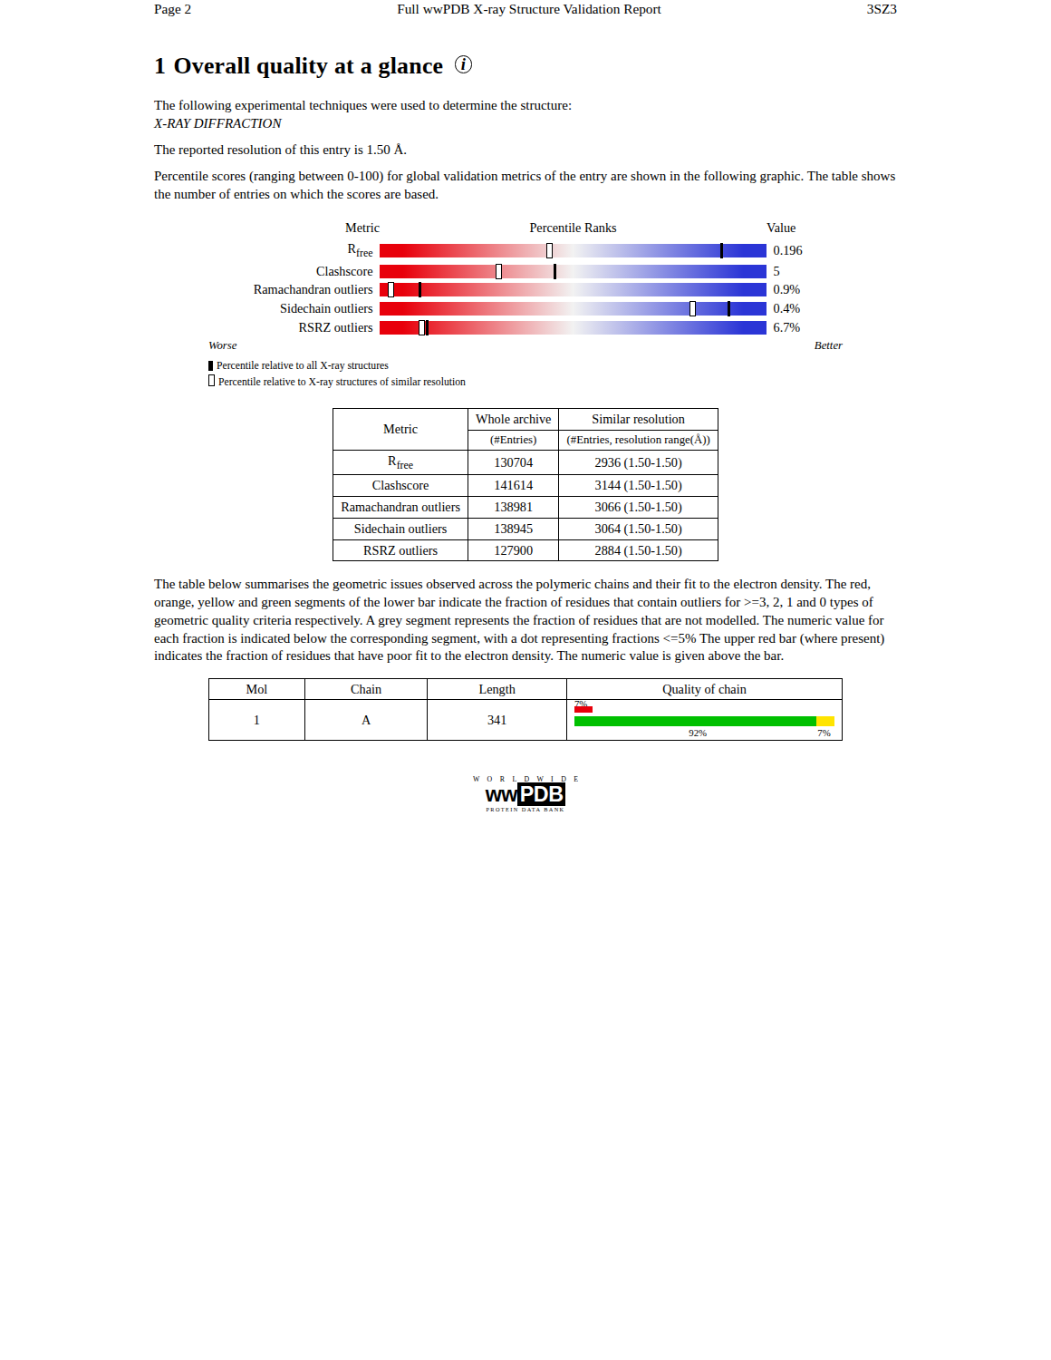Page 2
Full wwPDB X-ray Structure Validation Report
3SZ3
1 Overall quality at a glance i
The following experimental techniques were used to determine the structure:
X-RAY DIFFRACTION
The reported resolution of this entry is 1.50 Å.
Percentile scores (ranging between 0-100) for global validation metrics of the entry are shown in the following graphic. The table shows the number of entries on which the scores are based.
| Metric | Percentile Ranks | Value |
| --- | --- | --- |
| R free | | 0.196 |
| Clashscore | | 5 |
| Ramachandran outliers | | 0.9% |
| Sidechain outliers | | 0.4% |
| RSRZ outliers | | 6.7% |
Worse Better
Percentile relative to all X-ray structures
Percentile relative to X-ray structures of similar resolution
| Metric | Whole archive | Similar resolution |
| --- | --- | --- |
| (#Entries) | (#Entries, resolution range(Å)) |
| R free | 130704 | 2936 (1.50-1.50) |
| Clashscore | 141614 | 3144 (1.50-1.50) |
| Ramachandran outliers | 138981 | 3066 (1.50-1.50) |
| Sidechain outliers | 138945 | 3064 (1.50-1.50) |
| RSRZ outliers | 127900 | 2884 (1.50-1.50) |
The table below summarises the geometric issues observed across the polymeric chains and their fit to the electron density. The red, orange, yellow and green segments of the lower bar indicate the fraction of residues that contain outliers for >=3, 2, 1 and 0 types of geometric quality criteria respectively. A grey segment represents the fraction of residues that are not modelled. The numeric value for each fraction is indicated below the corresponding segment, with a dot representing fractions <=5% The upper red bar (where present) indicates the fraction of residues that have poor fit to the electron density. The numeric value is given above the bar.
| Mol | Chain | Length | Quality of chain |
| --- | --- | --- | --- |
| 1 | A | 341 | 7% 92% 7% |
W O R L D W I D E
ww PDB
PROTEIN DATA BANK